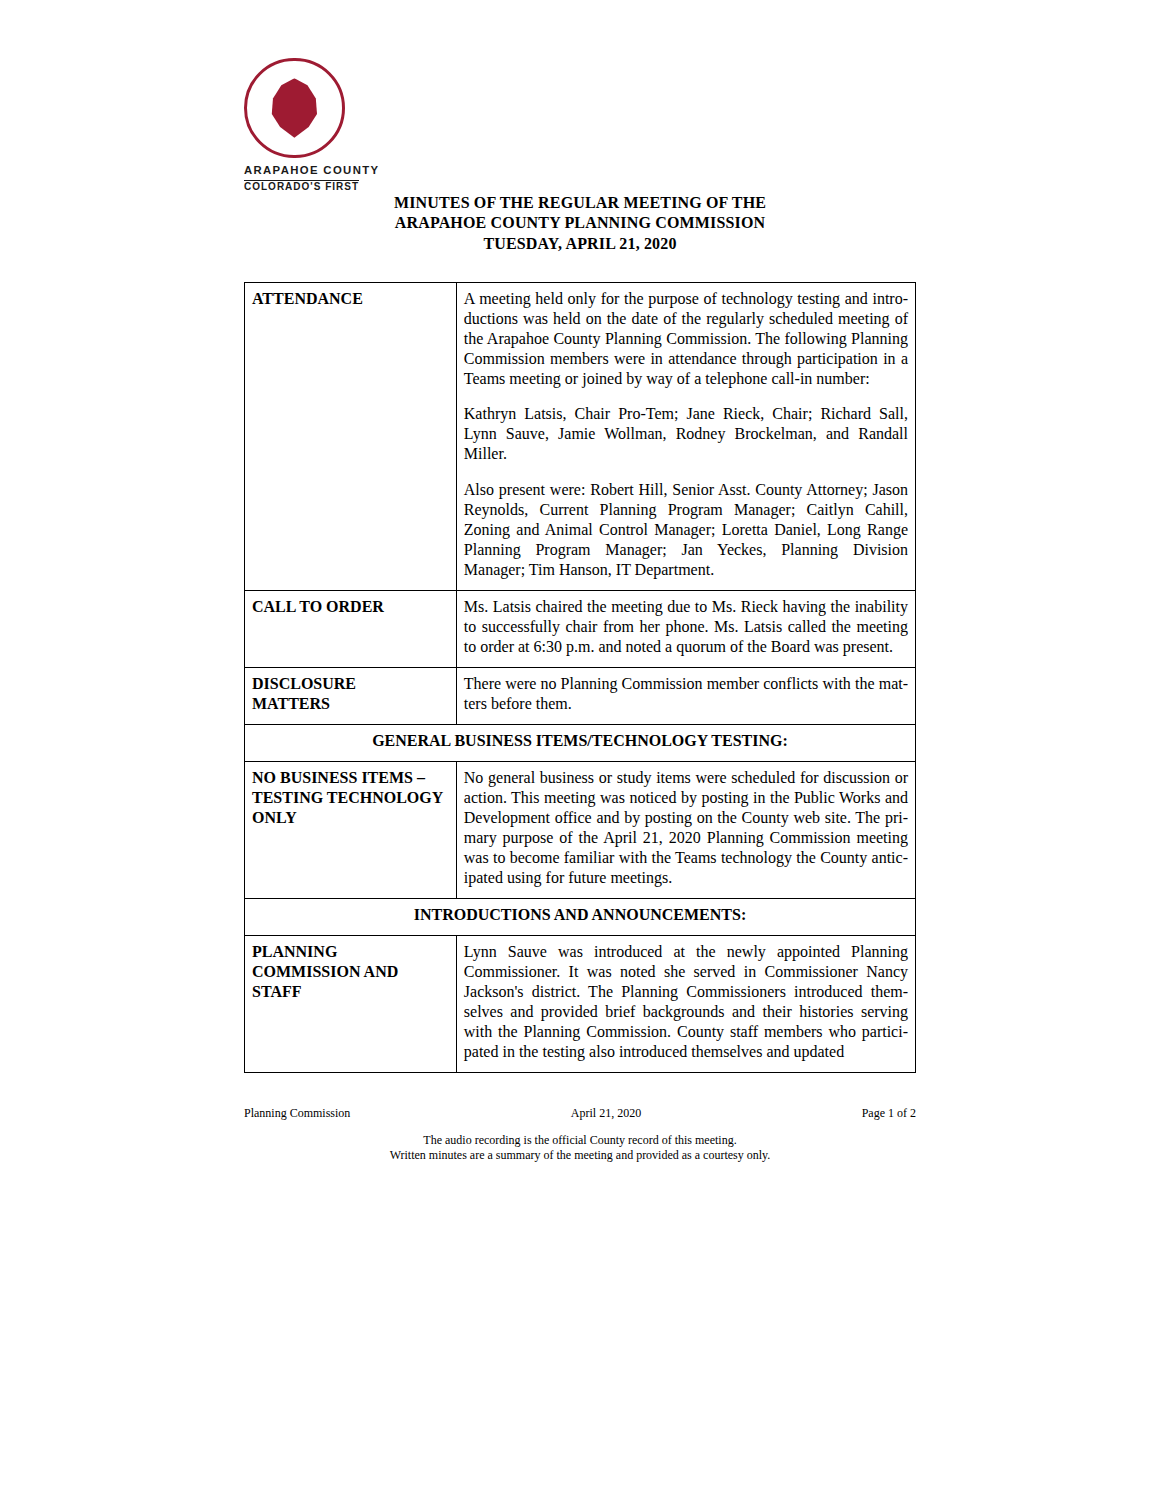ARAPAHOE COUNTY
COLORADO'S FIRST
Minutes of the Regular Meeting of the
Arapahoe County Planning Commission
Tuesday, April 21, 2020
| Attendance | A meeting held only for the purpose of technology testing and introductions was held on the date of the regularly scheduled meeting of the Arapahoe County Planning Commission. The following Planning Commission members were in attendance through participation in a Teams meeting or joined by way of a telephone call-in number: Kathryn Latsis, Chair Pro-Tem; Jane Rieck, Chair; Richard Sall, Lynn Sauve, Jamie Wollman, Rodney Brockelman, and Randall Miller. Also present were: Robert Hill, Senior Asst. County Attorney; Jason Reynolds, Current Planning Program Manager; Caitlyn Cahill, Zoning and Animal Control Manager; Loretta Daniel, Long Range Planning Program Manager; Jan Yeckes, Planning Division Manager; Tim Hanson, IT Department. |
| Call to Order | Ms. Latsis chaired the meeting due to Ms. Rieck having the inability to successfully chair from her phone. Ms. Latsis called the meeting to order at 6:30 p.m. and noted a quorum of the Board was present. |
| Disclosure Matters | There were no Planning Commission member conflicts with the matters before them. |
| General Business Items/Technology Testing: |
| No Business Items – Testing Technology Only | No general business or study items were scheduled for discussion or action. This meeting was noticed by posting in the Public Works and Development office and by posting on the County web site. The primary purpose of the April 21, 2020 Planning Commission meeting was to become familiar with the Teams technology the County anticipated using for future meetings. |
| Introductions and Announcements: |
| Planning Commission and Staff | Lynn Sauve was introduced at the newly appointed Planning Commissioner. It was noted she served in Commissioner Nancy Jackson's district. The Planning Commissioners introduced themselves and provided brief backgrounds and their histories serving with the Planning Commission. County staff members who participated in the testing also introduced themselves and updated |
Planning Commission April 21, 2020 Page 1 of 2
The audio recording is the official County record of this meeting.
Written minutes are a summary of the meeting and provided as a courtesy only.